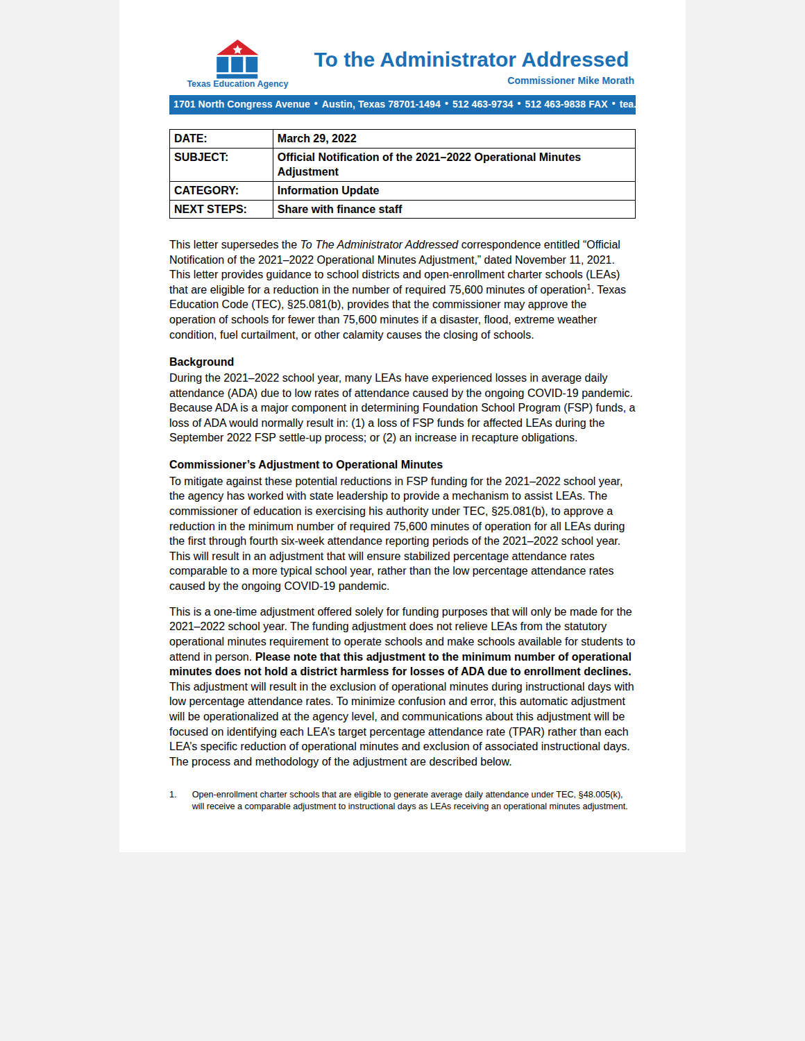Texas Education Agency
To the Administrator Addressed
Commissioner Mike Morath
1701 North Congress Avenue•Austin, Texas 78701-1494•512 463-9734•512 463-9838 FAX•tea.texas.gov
| DATE: | March 29, 2022 |
| SUBJECT: | Official Notification of the 2021–2022 Operational Minutes Adjustment |
| CATEGORY: | Information Update |
| NEXT STEPS: | Share with finance staff |
This letter supersedes the To The Administrator Addressed correspondence entitled “Official Notification of the 2021–2022 Operational Minutes Adjustment,” dated November 11, 2021. This letter provides guidance to school districts and open-enrollment charter schools (LEAs) that are eligible for a reduction in the number of required 75,600 minutes of operation1. Texas Education Code (TEC), §25.081(b), provides that the commissioner may approve the operation of schools for fewer than 75,600 minutes if a disaster, flood, extreme weather condition, fuel curtailment, or other calamity causes the closing of schools.
Background
During the 2021–2022 school year, many LEAs have experienced losses in average daily attendance (ADA) due to low rates of attendance caused by the ongoing COVID-19 pandemic. Because ADA is a major component in determining Foundation School Program (FSP) funds, a loss of ADA would normally result in: (1) a loss of FSP funds for affected LEAs during the September 2022 FSP settle-up process; or (2) an increase in recapture obligations.
Commissioner’s Adjustment to Operational Minutes
To mitigate against these potential reductions in FSP funding for the 2021–2022 school year, the agency has worked with state leadership to provide a mechanism to assist LEAs. The commissioner of education is exercising his authority under TEC, §25.081(b), to approve a reduction in the minimum number of required 75,600 minutes of operation for all LEAs during the first through fourth six-week attendance reporting periods of the 2021–2022 school year. This will result in an adjustment that will ensure stabilized percentage attendance rates comparable to a more typical school year, rather than the low percentage attendance rates caused by the ongoing COVID-19 pandemic.
This is a one-time adjustment offered solely for funding purposes that will only be made for the 2021–2022 school year. The funding adjustment does not relieve LEAs from the statutory operational minutes requirement to operate schools and make schools available for students to attend in person. Please note that this adjustment to the minimum number of operational minutes does not hold a district harmless for losses of ADA due to enrollment declines. This adjustment will result in the exclusion of operational minutes during instructional days with low percentage attendance rates. To minimize confusion and error, this automatic adjustment will be operationalized at the agency level, and communications about this adjustment will be focused on identifying each LEA’s target percentage attendance rate (TPAR) rather than each LEA’s specific reduction of operational minutes and exclusion of associated instructional days. The process and methodology of the adjustment are described below.
1.
Open-enrollment charter schools that are eligible to generate average daily attendance under TEC, §48.005(k), will receive a comparable adjustment to instructional days as LEAs receiving an operational minutes adjustment.